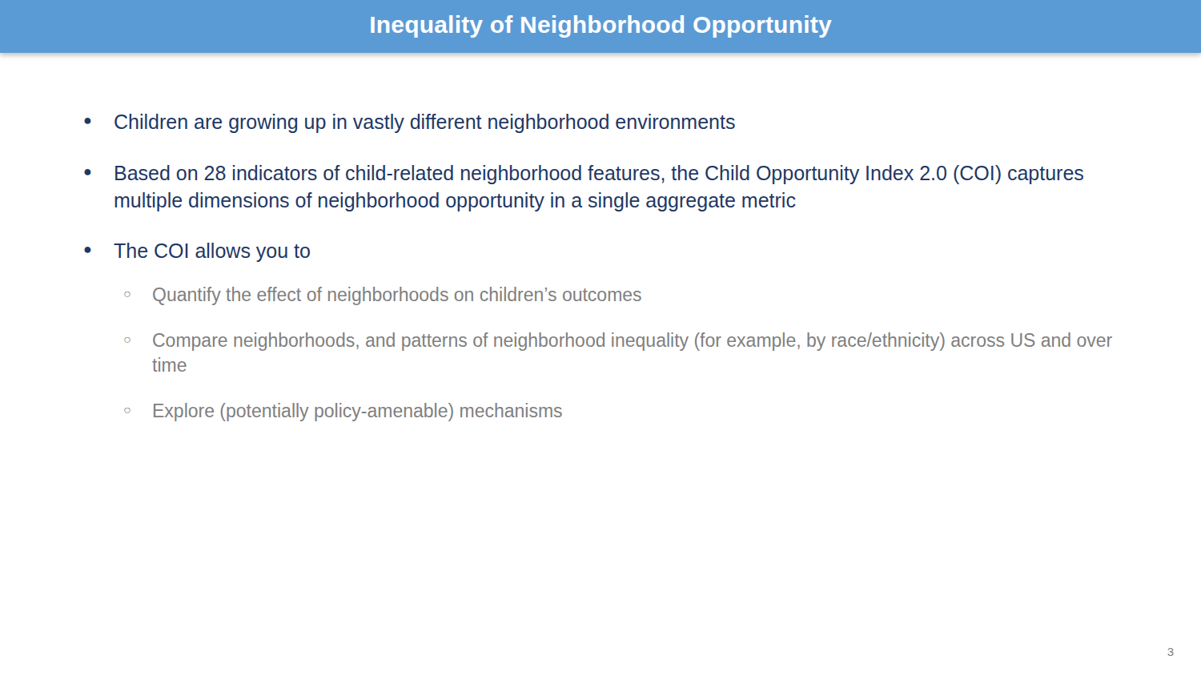Inequality of Neighborhood Opportunity
Children are growing up in vastly different neighborhood environments
Based on 28 indicators of child-related neighborhood features, the Child Opportunity Index 2.0 (COI) captures multiple dimensions of neighborhood opportunity in a single aggregate metric
The COI allows you to
Quantify the effect of neighborhoods on children’s outcomes
Compare neighborhoods, and patterns of neighborhood inequality (for example, by race/ethnicity) across US and over time
Explore (potentially policy-amenable) mechanisms
3